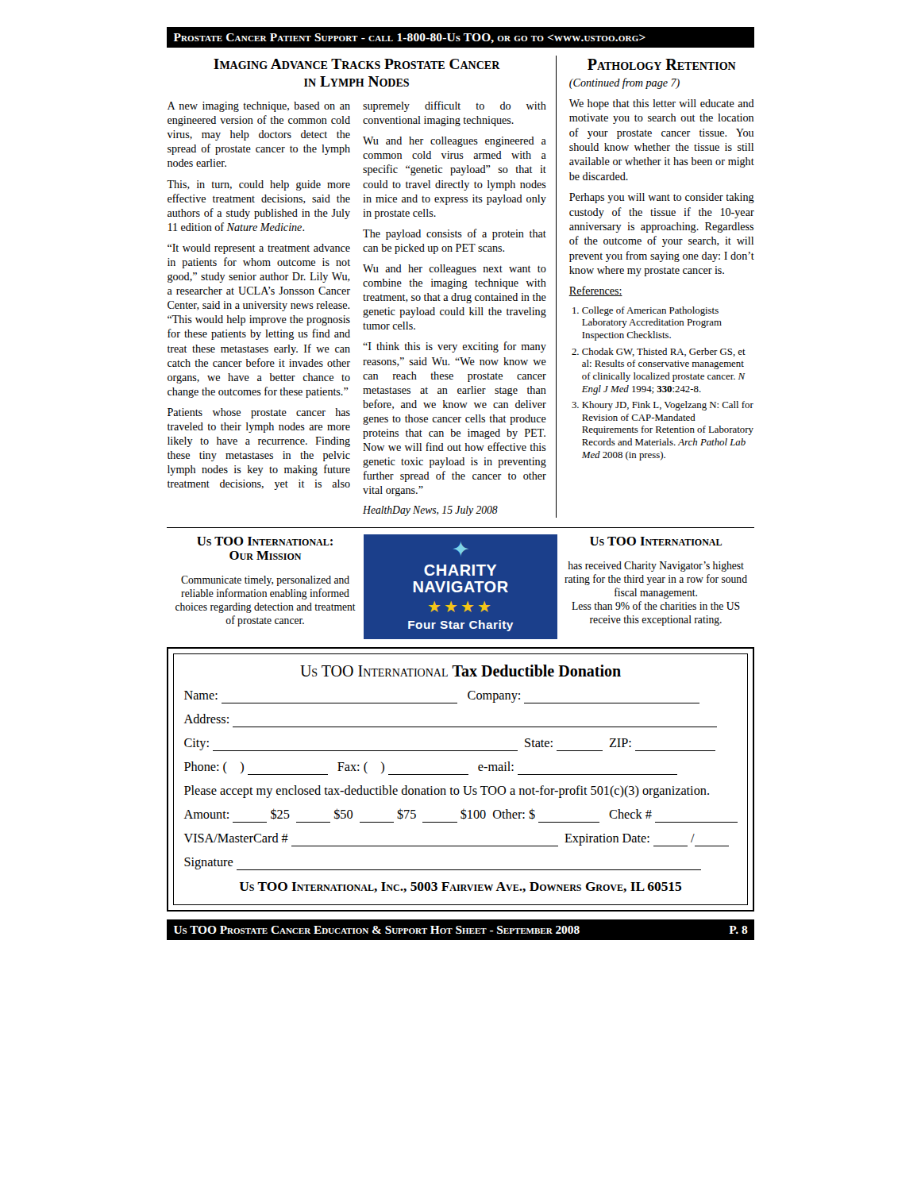Prostate Cancer Patient Support - call 1-800-80-Us TOO, or go to <www.ustoo.org>
Imaging Advance Tracks Prostate Cancer
in Lymph Nodes
A new imaging technique, based on an engineered version of the common cold virus, may help doctors detect the spread of prostate cancer to the lymph nodes earlier.
This, in turn, could help guide more effective treatment decisions, said the authors of a study published in the July 11 edition of Nature Medicine.
“It would represent a treatment advance in patients for whom outcome is not good,” study senior author Dr. Lily Wu, a researcher at UCLA’s Jonsson Cancer Center, said in a university news release. “This would help improve the prognosis for these patients by letting us find and treat these metastases early. If we can catch the cancer before it invades other organs, we have a better chance to change the outcomes for these patients.”
Patients whose prostate cancer has traveled to their lymph nodes are more likely to have a recurrence. Finding these tiny metastases in the pelvic lymph nodes is key to making future treatment decisions, yet it is also supremely difficult to do with conventional imaging techniques.
Wu and her colleagues engineered a common cold virus armed with a specific “genetic payload” so that it could to travel directly to lymph nodes in mice and to express its payload only in prostate cells.
The payload consists of a protein that can be picked up on PET scans.
Wu and her colleagues next want to combine the imaging technique with treatment, so that a drug contained in the genetic payload could kill the traveling tumor cells.
“I think this is very exciting for many reasons,” said Wu. “We now know we can reach these prostate cancer metastases at an earlier stage than before, and we know we can deliver genes to those cancer cells that produce proteins that can be imaged by PET. Now we will find out how effective this genetic toxic payload is in preventing further spread of the cancer to other vital organs.”
HealthDay News, 15 July 2008
Pathology Retention
(Continued from page 7)
We hope that this letter will educate and motivate you to search out the location of your prostate cancer tissue. You should know whether the tissue is still available or whether it has been or might be discarded.
Perhaps you will want to consider taking custody of the tissue if the 10-year anniversary is approaching. Regardless of the outcome of your search, it will prevent you from saying one day: I don’t know where my prostate cancer is.
References:
College of American Pathologists Laboratory Accreditation Program Inspection Checklists.
Chodak GW, Thisted RA, Gerber GS, et al: Results of conservative management of clinically localized prostate cancer. N Engl J Med 1994; 330:242-8.
Khoury JD, Fink L, Vogelzang N: Call for Revision of CAP-Mandated Requirements for Retention of Laboratory Records and Materials. Arch Pathol Lab Med 2008 (in press).
Us TOO International:
Our Mission
Communicate timely, personalized and reliable information enabling informed choices regarding detection and treatment of prostate cancer.
✦
CHARITY
NAVIGATOR
★★★★
Four Star Charity
Us TOO International
has received Charity Navigator’s highest rating for the third year in a row for sound fiscal management.
Less than 9% of the charities in the US receive this exceptional rating.
Us TOO International Tax Deductible Donation
Name: Company:
Address:
City: State: ZIP:
Phone: ( ) Fax: ( ) e-mail:
Please accept my enclosed tax-deductible donation to Us TOO a not-for-profit 501(c)(3) organization.
Amount: $25 $50 $75 $100 Other: $ Check #
VISA/MasterCard # Expiration Date: /
Signature
Us TOO International, Inc., 5003 Fairview Ave., Downers Grove, IL 60515
Us TOO Prostate Cancer Education & Support Hot Sheet - September 2008 P. 8